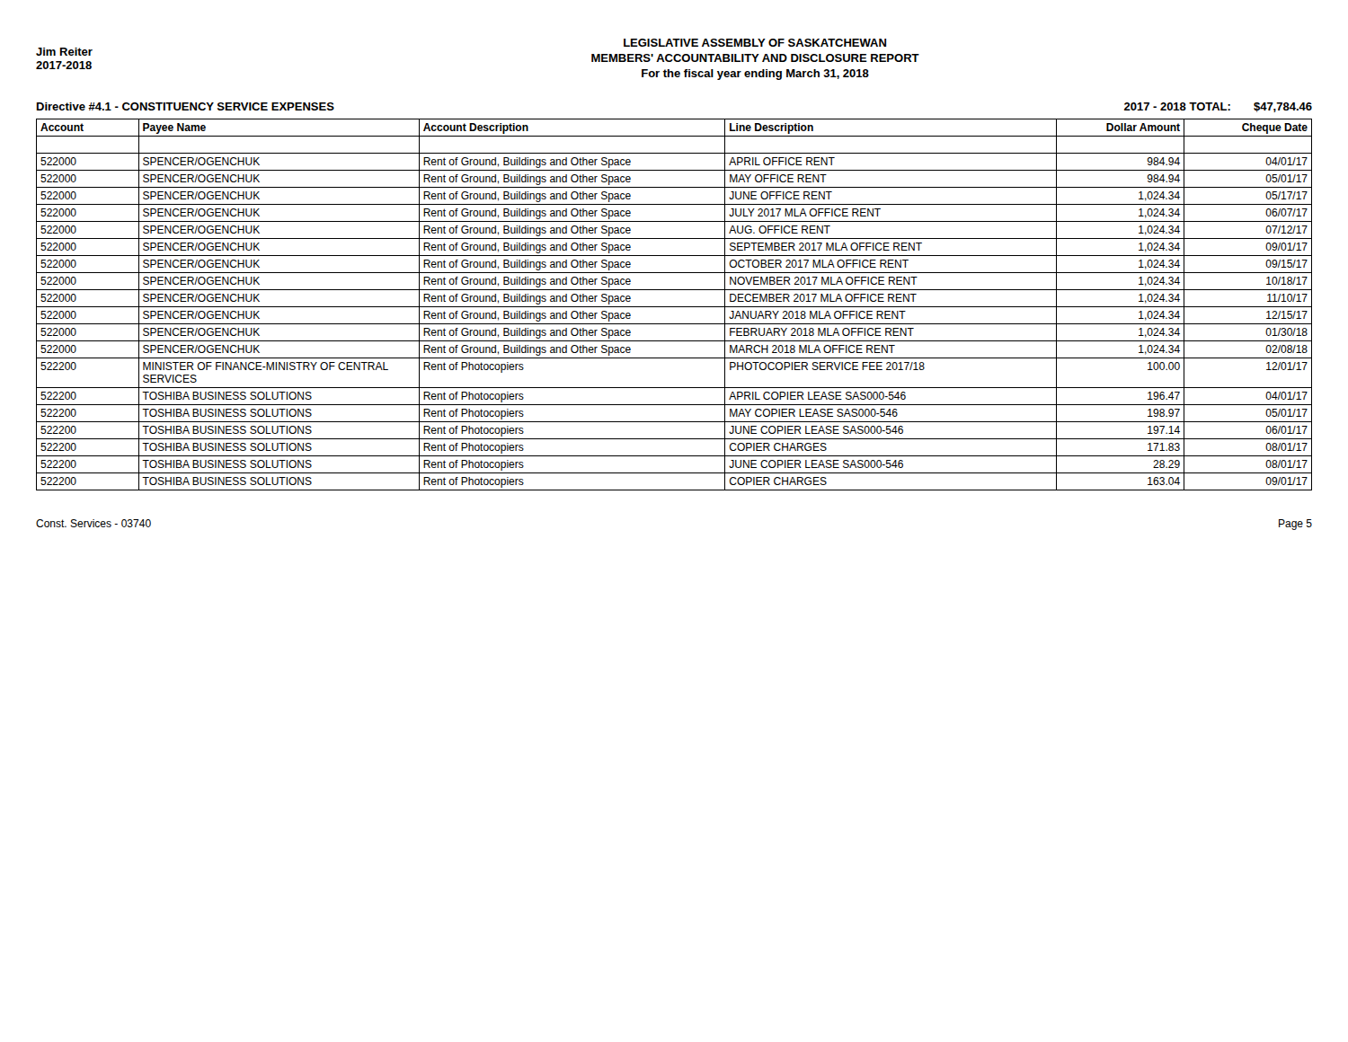Jim Reiter
2017-2018
LEGISLATIVE ASSEMBLY OF SASKATCHEWAN
MEMBERS' ACCOUNTABILITY AND DISCLOSURE REPORT
For the fiscal year ending March 31, 2018
Directive #4.1 - CONSTITUENCY SERVICE EXPENSES
2017 - 2018 TOTAL: $47,784.46
| Account | Payee Name | Account Description | Line Description | Dollar Amount | Cheque Date |
| --- | --- | --- | --- | --- | --- |
| 522000 | SPENCER/OGENCHUK | Rent of Ground, Buildings and Other Space | APRIL OFFICE RENT | 984.94 | 04/01/17 |
| 522000 | SPENCER/OGENCHUK | Rent of Ground, Buildings and Other Space | MAY OFFICE RENT | 984.94 | 05/01/17 |
| 522000 | SPENCER/OGENCHUK | Rent of Ground, Buildings and Other Space | JUNE OFFICE RENT | 1,024.34 | 05/17/17 |
| 522000 | SPENCER/OGENCHUK | Rent of Ground, Buildings and Other Space | JULY 2017 MLA OFFICE RENT | 1,024.34 | 06/07/17 |
| 522000 | SPENCER/OGENCHUK | Rent of Ground, Buildings and Other Space | AUG. OFFICE RENT | 1,024.34 | 07/12/17 |
| 522000 | SPENCER/OGENCHUK | Rent of Ground, Buildings and Other Space | SEPTEMBER 2017 MLA OFFICE RENT | 1,024.34 | 09/01/17 |
| 522000 | SPENCER/OGENCHUK | Rent of Ground, Buildings and Other Space | OCTOBER 2017 MLA OFFICE RENT | 1,024.34 | 09/15/17 |
| 522000 | SPENCER/OGENCHUK | Rent of Ground, Buildings and Other Space | NOVEMBER 2017 MLA OFFICE RENT | 1,024.34 | 10/18/17 |
| 522000 | SPENCER/OGENCHUK | Rent of Ground, Buildings and Other Space | DECEMBER 2017 MLA OFFICE RENT | 1,024.34 | 11/10/17 |
| 522000 | SPENCER/OGENCHUK | Rent of Ground, Buildings and Other Space | JANUARY 2018 MLA OFFICE RENT | 1,024.34 | 12/15/17 |
| 522000 | SPENCER/OGENCHUK | Rent of Ground, Buildings and Other Space | FEBRUARY 2018 MLA OFFICE RENT | 1,024.34 | 01/30/18 |
| 522000 | SPENCER/OGENCHUK | Rent of Ground, Buildings and Other Space | MARCH 2018 MLA OFFICE RENT | 1,024.34 | 02/08/18 |
| 522200 | MINISTER OF FINANCE-MINISTRY OF CENTRAL SERVICES | Rent of Photocopiers | PHOTOCOPIER SERVICE FEE 2017/18 | 100.00 | 12/01/17 |
| 522200 | TOSHIBA BUSINESS SOLUTIONS | Rent of Photocopiers | APRIL COPIER LEASE SAS000-546 | 196.47 | 04/01/17 |
| 522200 | TOSHIBA BUSINESS SOLUTIONS | Rent of Photocopiers | MAY COPIER LEASE SAS000-546 | 198.97 | 05/01/17 |
| 522200 | TOSHIBA BUSINESS SOLUTIONS | Rent of Photocopiers | JUNE COPIER LEASE SAS000-546 | 197.14 | 06/01/17 |
| 522200 | TOSHIBA BUSINESS SOLUTIONS | Rent of Photocopiers | COPIER CHARGES | 171.83 | 08/01/17 |
| 522200 | TOSHIBA BUSINESS SOLUTIONS | Rent of Photocopiers | JUNE COPIER LEASE SAS000-546 | 28.29 | 08/01/17 |
| 522200 | TOSHIBA BUSINESS SOLUTIONS | Rent of Photocopiers | COPIER CHARGES | 163.04 | 09/01/17 |
Const. Services - 03740
Page 5